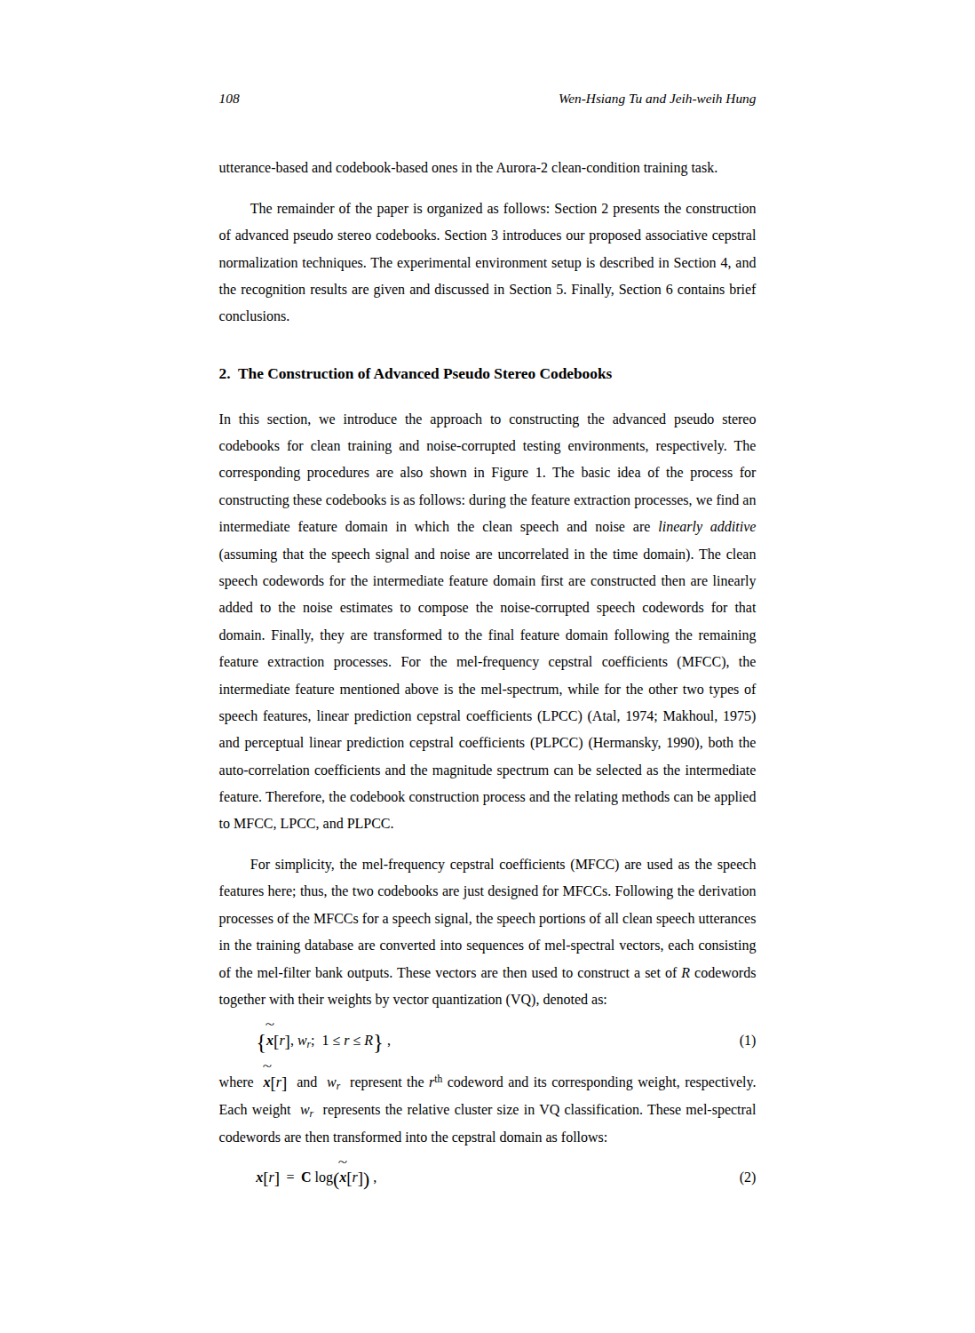108 Wen-Hsiang Tu and Jeih-weih Hung
utterance-based and codebook-based ones in the Aurora-2 clean-condition training task.
The remainder of the paper is organized as follows: Section 2 presents the construction of advanced pseudo stereo codebooks. Section 3 introduces our proposed associative cepstral normalization techniques. The experimental environment setup is described in Section 4, and the recognition results are given and discussed in Section 5. Finally, Section 6 contains brief conclusions.
2. The Construction of Advanced Pseudo Stereo Codebooks
In this section, we introduce the approach to constructing the advanced pseudo stereo codebooks for clean training and noise-corrupted testing environments, respectively. The corresponding procedures are also shown in Figure 1. The basic idea of the process for constructing these codebooks is as follows: during the feature extraction processes, we find an intermediate feature domain in which the clean speech and noise are linearly additive (assuming that the speech signal and noise are uncorrelated in the time domain). The clean speech codewords for the intermediate feature domain first are constructed then are linearly added to the noise estimates to compose the noise-corrupted speech codewords for that domain. Finally, they are transformed to the final feature domain following the remaining feature extraction processes. For the mel-frequency cepstral coefficients (MFCC), the intermediate feature mentioned above is the mel-spectrum, while for the other two types of speech features, linear prediction cepstral coefficients (LPCC) (Atal, 1974; Makhoul, 1975) and perceptual linear prediction cepstral coefficients (PLPCC) (Hermansky, 1990), both the auto-correlation coefficients and the magnitude spectrum can be selected as the intermediate feature. Therefore, the codebook construction process and the relating methods can be applied to MFCC, LPCC, and PLPCC.
For simplicity, the mel-frequency cepstral coefficients (MFCC) are used as the speech features here; thus, the two codebooks are just designed for MFCCs. Following the derivation processes of the MFCCs for a speech signal, the speech portions of all clean speech utterances in the training database are converted into sequences of mel-spectral vectors, each consisting of the mel-filter bank outputs. These vectors are then used to construct a set of R codewords together with their weights by vector quantization (VQ), denoted as:
{x[r], wr; 1 ≤ r ≤ R} , (1)
where x[r] and wr represent the rth codeword and its corresponding weight, respectively. Each weight wr represents the relative cluster size in VQ classification. These mel-spectral codewords are then transformed into the cepstral domain as follows:
x[r] = C log(x[r]) , (2)